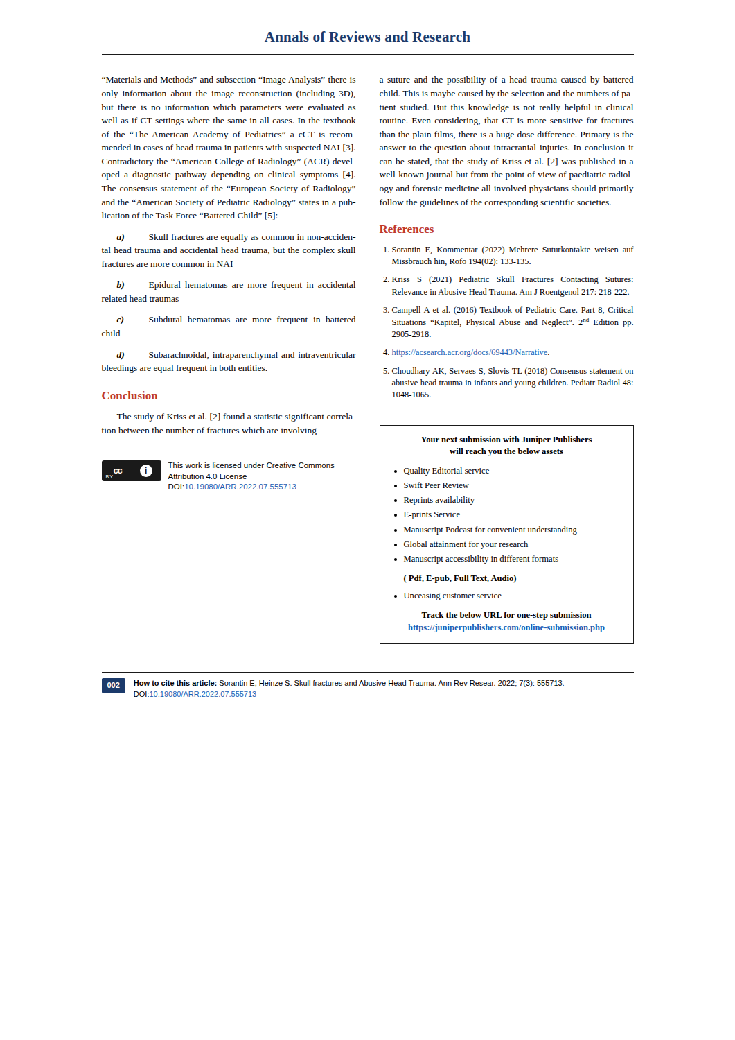Annals of Reviews and Research
“Materials and Methods” and subsection “Image Analysis” there is only information about the image reconstruction (including 3D), but there is no information which parameters were evaluated as well as if CT settings where the same in all cases. In the textbook of the “The American Academy of Pediatrics” a cCT is recommended in cases of head trauma in patients with suspected NAI [3]. Contradictory the “American College of Radiology” (ACR) developed a diagnostic pathway depending on clinical symptoms [4]. The consensus statement of the “European Society of Radiology” and the “American Society of Pediatric Radiology” states in a publication of the Task Force “Battered Child” [5]:
a) Skull fractures are equally as common in non-accidental head trauma and accidental head trauma, but the complex skull fractures are more common in NAI
b) Epidural hematomas are more frequent in accidental related head traumas
c) Subdural hematomas are more frequent in battered child
d) Subarachnoidal, intraparenchymal and intraventricular bleedings are equal frequent in both entities.
Conclusion
The study of Kriss et al. [2] found a statistic significant correlation between the number of fractures which are involving
cc i BY
This work is licensed under Creative Commons Attribution 4.0 License
DOI:10.19080/ARR.2022.07.555713
a suture and the possibility of a head trauma caused by battered child. This is maybe caused by the selection and the numbers of patient studied. But this knowledge is not really helpful in clinical routine. Even considering, that CT is more sensitive for fractures than the plain films, there is a huge dose difference. Primary is the answer to the question about intracranial injuries. In conclusion it can be stated, that the study of Kriss et al. [2] was published in a well-known journal but from the point of view of paediatric radiology and forensic medicine all involved physicians should primarily follow the guidelines of the corresponding scientific societies.
References
Sorantin E, Kommentar (2022) Mehrere Suturkontakte weisen auf Missbrauch hin, Rofo 194(02): 133-135.
Kriss S (2021) Pediatric Skull Fractures Contacting Sutures: Relevance in Abusive Head Trauma. Am J Roentgenol 217: 218-222.
Campell A et al. (2016) Textbook of Pediatric Care. Part 8, Critical Situations “Kapitel, Physical Abuse and Neglect”. 2nd Edition pp. 2905-2918.
https://acsearch.acr.org/docs/69443/Narrative.
Choudhary AK, Servaes S, Slovis TL (2018) Consensus statement on abusive head trauma in infants and young children. Pediatr Radiol 48: 1048-1065.
Your next submission with Juniper Publishers
will reach you the below assets
Quality Editorial service
Swift Peer Review
Reprints availability
E-prints Service
Manuscript Podcast for convenient understanding
Global attainment for your research
Manuscript accessibility in different formats
( Pdf, E-pub, Full Text, Audio)
Unceasing customer service
Track the below URL for one-step submission
https://juniperpublishers.com/online-submission.php
002
How to cite this article: Sorantin E, Heinze S. Skull fractures and Abusive Head Trauma. Ann Rev Resear. 2022; 7(3): 555713.
DOI:10.19080/ARR.2022.07.555713